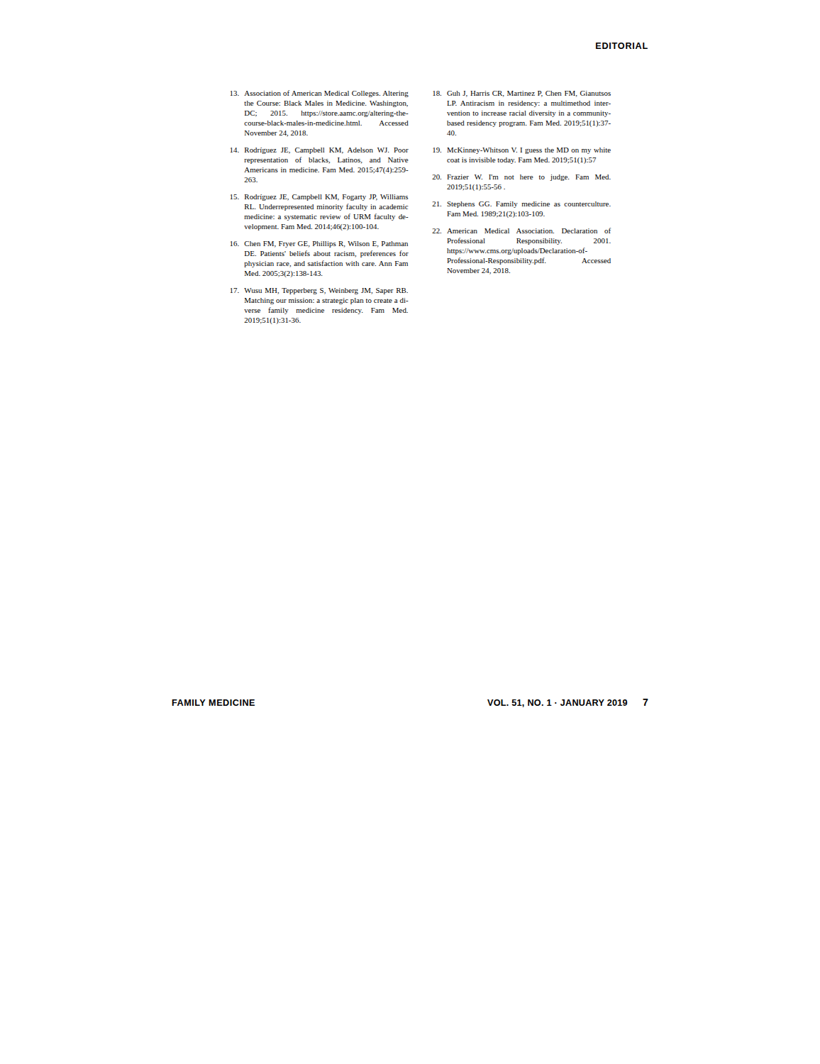EDITORIAL
13. Association of American Medical Colleges. Altering the Course: Black Males in Medicine. Washington, DC; 2015. https://store.aamc.org/altering-the-course-black-males-in-medicine.html. Accessed November 24, 2018.
14. Rodríguez JE, Campbell KM, Adelson WJ. Poor representation of blacks, Latinos, and Native Americans in medicine. Fam Med. 2015;47(4):259-263.
15. Rodríguez JE, Campbell KM, Fogarty JP, Williams RL. Underrepresented minority faculty in academic medicine: a systematic review of URM faculty development. Fam Med. 2014;46(2):100-104.
16. Chen FM, Fryer GE, Phillips R, Wilson E, Pathman DE. Patients' beliefs about racism, preferences for physician race, and satisfaction with care. Ann Fam Med. 2005;3(2):138-143.
17. Wusu MH, Tepperberg S, Weinberg JM, Saper RB. Matching our mission: a strategic plan to create a diverse family medicine residency. Fam Med. 2019;51(1):31-36.
18. Guh J, Harris CR, Martinez P, Chen FM, Gianutsos LP. Antiracism in residency: a multimethod intervention to increase racial diversity in a community-based residency program. Fam Med. 2019;51(1):37-40.
19. McKinney-Whitson V. I guess the MD on my white coat is invisible today. Fam Med. 2019;51(1):57
20. Frazier W. I'm not here to judge. Fam Med. 2019;51(1):55-56 .
21. Stephens GG. Family medicine as counterculture. Fam Med. 1989;21(2):103-109.
22. American Medical Association. Declaration of Professional Responsibility. 2001. https://www.cms.org/uploads/Declaration-of-Professional-Responsibility.pdf. Accessed November 24, 2018.
FAMILY MEDICINE
VOL. 51, NO. 1 · JANUARY 2019 7